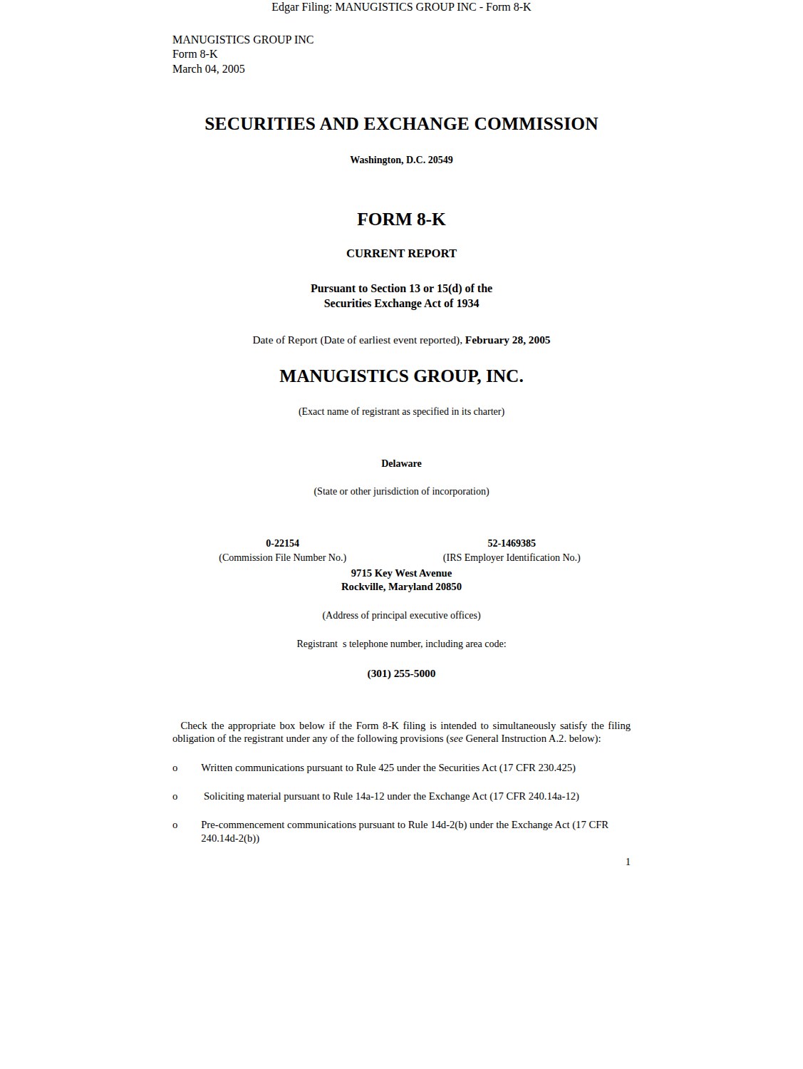Edgar Filing: MANUGISTICS GROUP INC - Form 8-K
MANUGISTICS GROUP INC
Form 8-K
March 04, 2005
SECURITIES AND EXCHANGE COMMISSION
Washington, D.C. 20549
FORM 8-K
CURRENT REPORT
Pursuant to Section 13 or 15(d) of the
Securities Exchange Act of 1934
Date of Report (Date of earliest event reported), February 28, 2005
MANUGISTICS GROUP, INC.
(Exact name of registrant as specified in its charter)
Delaware
(State or other jurisdiction of incorporation)
| 0-22154 | 52-1469385 |
| (Commission File Number No.) | (IRS Employer Identification No.) |
9715 Key West Avenue
Rockville, Maryland 20850
(Address of principal executive offices)
Registrant s telephone number, including area code:
(301) 255-5000
Check the appropriate box below if the Form 8-K filing is intended to simultaneously satisfy the filing obligation of the registrant under any of the following provisions (see General Instruction A.2. below):
o Written communications pursuant to Rule 425 under the Securities Act (17 CFR 230.425)
o Soliciting material pursuant to Rule 14a-12 under the Exchange Act (17 CFR 240.14a-12)
o Pre-commencement communications pursuant to Rule 14d-2(b) under the Exchange Act (17 CFR 240.14d-2(b))
1